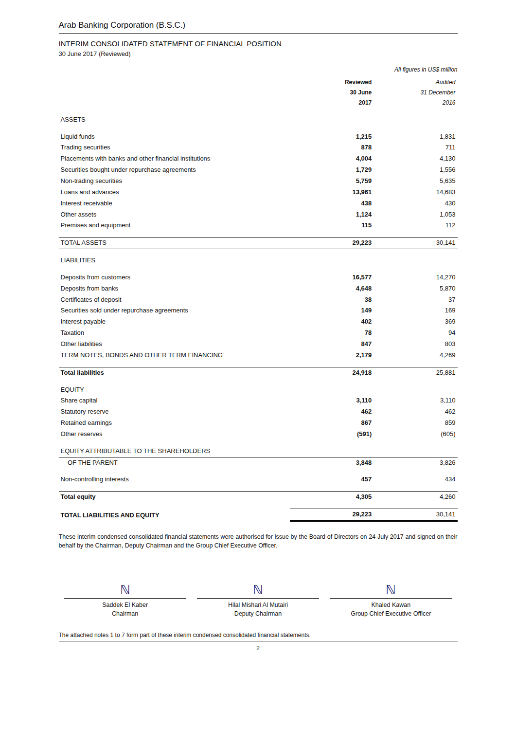Arab Banking Corporation (B.S.C.)
INTERIM CONSOLIDATED STATEMENT OF FINANCIAL POSITION
30 June 2017 (Reviewed)
All figures in US$ million
| | Reviewed | Audited |
| | 30 June | 31 December |
| | 2017 | 2016 |
| ASSETS | | |
| Liquid funds | 1,215 | 1,831 |
| Trading securities | 878 | 711 |
| Placements with banks and other financial institutions | 4,004 | 4,130 |
| Securities bought under repurchase agreements | 1,729 | 1,556 |
| Non-trading securities | 5,759 | 5,635 |
| Loans and advances | 13,961 | 14,683 |
| Interest receivable | 438 | 430 |
| Other assets | 1,124 | 1,053 |
| Premises and equipment | 115 | 112 |
| TOTAL ASSETS | 29,223 | 30,141 |
| LIABILITIES | | |
| Deposits from customers | 16,577 | 14,270 |
| Deposits from banks | 4,648 | 5,870 |
| Certificates of deposit | 38 | 37 |
| Securities sold under repurchase agreements | 149 | 169 |
| Interest payable | 402 | 369 |
| Taxation | 78 | 94 |
| Other liabilities | 847 | 803 |
| TERM NOTES, BONDS AND OTHER TERM FINANCING | 2,179 | 4,269 |
| Total liabilities | 24,918 | 25,881 |
| EQUITY | | |
| Share capital | 3,110 | 3,110 |
| Statutory reserve | 462 | 462 |
| Retained earnings | 867 | 859 |
| Other reserves | (591) | (605) |
| EQUITY ATTRIBUTABLE TO THE SHAREHOLDERS | | |
| OF THE PARENT | 3,848 | 3,826 |
| Non-controlling interests | 457 | 434 |
| Total equity | 4,305 | 4,260 |
| TOTAL LIABILITIES AND EQUITY | 29,223 | 30,141 |
These interim condensed consolidated financial statements were authorised for issue by the Board of Directors on 24 July 2017 and signed on their behalf by the Chairman, Deputy Chairman and the Group Chief Executive Officer.
| ℕ | ℕ | ℕ |
| Saddek El Kaber Chairman | Hilal Mishari Al Mutairi Deputy Chairman | Khaled Kawan Group Chief Executive Officer |
The attached notes 1 to 7 form part of these interim condensed consolidated financial statements.
2